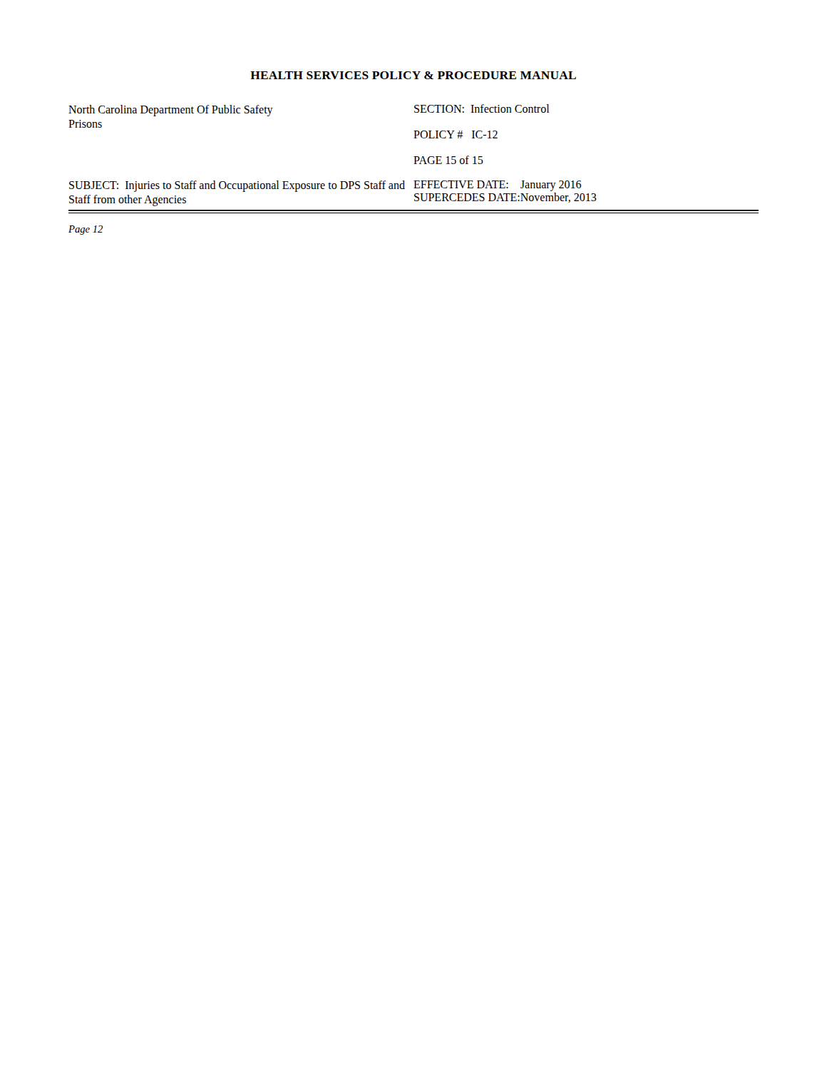HEALTH SERVICES POLICY & PROCEDURE MANUAL
| North Carolina Department Of Public Safety Prisons | SECTION: Infection Control POLICY # IC-12 PAGE 15 of 15 |
| SUBJECT: Injuries to Staff and Occupational Exposure to DPS Staff and Staff from other Agencies | / EFFECTIVE DATE: / January 2016 / / SUPERCEDES DATE: / November, 2013 / |
Page 12